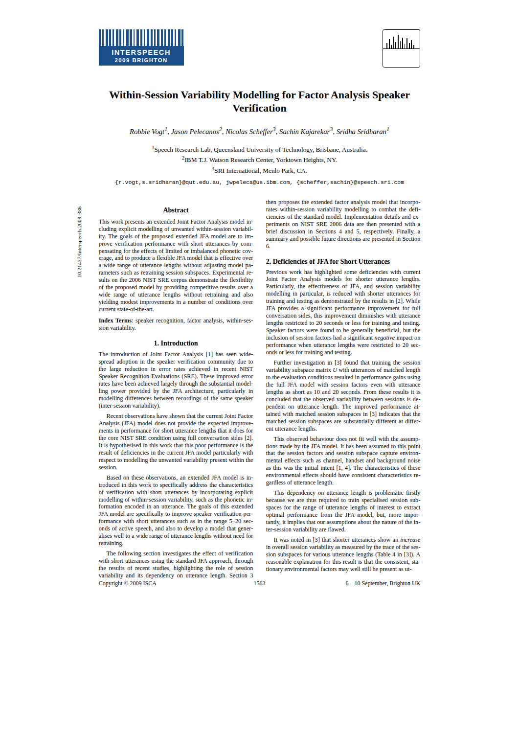10.21437/Interspeech.2009-386
INTERSPEECH
2009 BRIGHTON
Within-Session Variability Modelling for Factor Analysis Speaker Verification
Robbie Vogt1, Jason Pelecanos2, Nicolas Scheffer3, Sachin Kajarekar3, Sridha Sridharan1
1Speech Research Lab, Queensland University of Technology, Brisbane, Australia.
2IBM T.J. Watson Research Center, Yorktown Heights, NY.
3SRI International, Menlo Park, CA.
{r.vogt,s.sridharan}@qut.edu.au, jwpeleca@us.ibm.com, {scheffer,sachin}@speech.sri.com
Abstract
This work presents an extended Joint Factor Analysis model including explicit modelling of unwanted within-session variability. The goals of the proposed extended JFA model are to improve verification performance with short utterances by compensating for the effects of limited or imbalanced phonetic coverage, and to produce a flexible JFA model that is effective over a wide range of utterance lengths without adjusting model parameters such as retraining session subspaces. Experimental results on the 2006 NIST SRE corpus demonstrate the flexibility of the proposed model by providing competitive results over a wide range of utterance lengths without retraining and also yielding modest improvements in a number of conditions over current state-of-the-art.
Index Terms: speaker recognition, factor analysis, within-session variability.
1. Introduction
The introduction of Joint Factor Analysis [1] has seen widespread adoption in the speaker verification community due to the large reduction in error rates achieved in recent NIST Speaker Recognition Evaluations (SRE). These improved error rates have been achieved largely through the substantial modelling power provided by the JFA architecture, particularly in modelling differences between recordings of the same speaker (inter-session variability).
Recent observations have shown that the current Joint Factor Analysis (JFA) model does not provide the expected improvements in performance for short utterance lengths that it does for the core NIST SRE condition using full conversation sides [2]. It is hypothesised in this work that this poor performance is the result of deficiencies in the current JFA model particularly with respect to modelling the unwanted variability present within the session.
Based on these observations, an extended JFA model is introduced in this work to specifically address the characteristics of verification with short utterances by incorporating explicit modelling of within-session variability, such as the phonetic information encoded in an utterance. The goals of this extended JFA model are specifically to improve speaker verification performance with short utterances such as in the range 5–20 seconds of active speech, and also to develop a model that generalises well to a wide range of utterance lengths without need for retraining.
The following section investigates the effect of verification with short utterances using the standard JFA approach, through the results of recent studies, highlighting the role of session variability and its dependency on utterance length. Section 3 then proposes the extended factor analysis model that incorporates within-session variability modelling to combat the deficiencies of the standard model. Implementation details and experiments on NIST SRE 2006 data are then presented with a brief discussion in Sections 4 and 5, respectively. Finally, a summary and possible future directions are presented in Section 6.
2. Deficiencies of JFA for Short Utterances
Previous work has highlighted some deficiencies with current Joint Factor Analysis models for shorter utterance lengths. Particularly, the effectiveness of JFA, and session variability modelling in particular, is reduced with shorter utterances for training and testing as demonstrated by the results in [2]. While JFA provides a significant performance improvement for full conversation sides, this improvement diminishes with utterance lengths restricted to 20 seconds or less for training and testing. Speaker factors were found to be generally beneficial, but the inclusion of session factors had a significant negative impact on performance when utterance lengths were restricted to 20 seconds or less for training and testing.
Further investigation in [3] found that training the session variability subspace matrix U with utterances of matched length to the evaluation conditions resulted in performance gains using the full JFA model with session factors even with utterance lengths as short as 10 and 20 seconds. From these results it is concluded that the observed variability between sessions is dependent on utterance length. The improved performance attained with matched session subspaces in [3] indicates that the matched session subspaces are substantially different at different utterance lengths.
This observed behaviour does not fit well with the assumptions made by the JFA model. It has been assumed to this point that the session factors and session subspace capture environmental effects such as channel, handset and background noise as this was the initial intent [1, 4]. The characteristics of these environmental effects should have consistent characteristics regardless of utterance length.
This dependency on utterance length is problematic firstly because we are thus required to train specialised session subspaces for the range of utterance lengths of interest to extract optimal performance from the JFA model, but, more importantly, it implies that our assumptions about the nature of the inter-session variability are flawed.
It was noted in [3] that shorter utterances show an increase in overall session variability as measured by the trace of the session subspaces for various utterance lengths (Table 4 in [3]). A reasonable explanation for this result is that the consistent, stationary environmental factors may well still be present as ut-
Copyright © 2009 ISCA
1563
6 – 10 September, Brighton UK